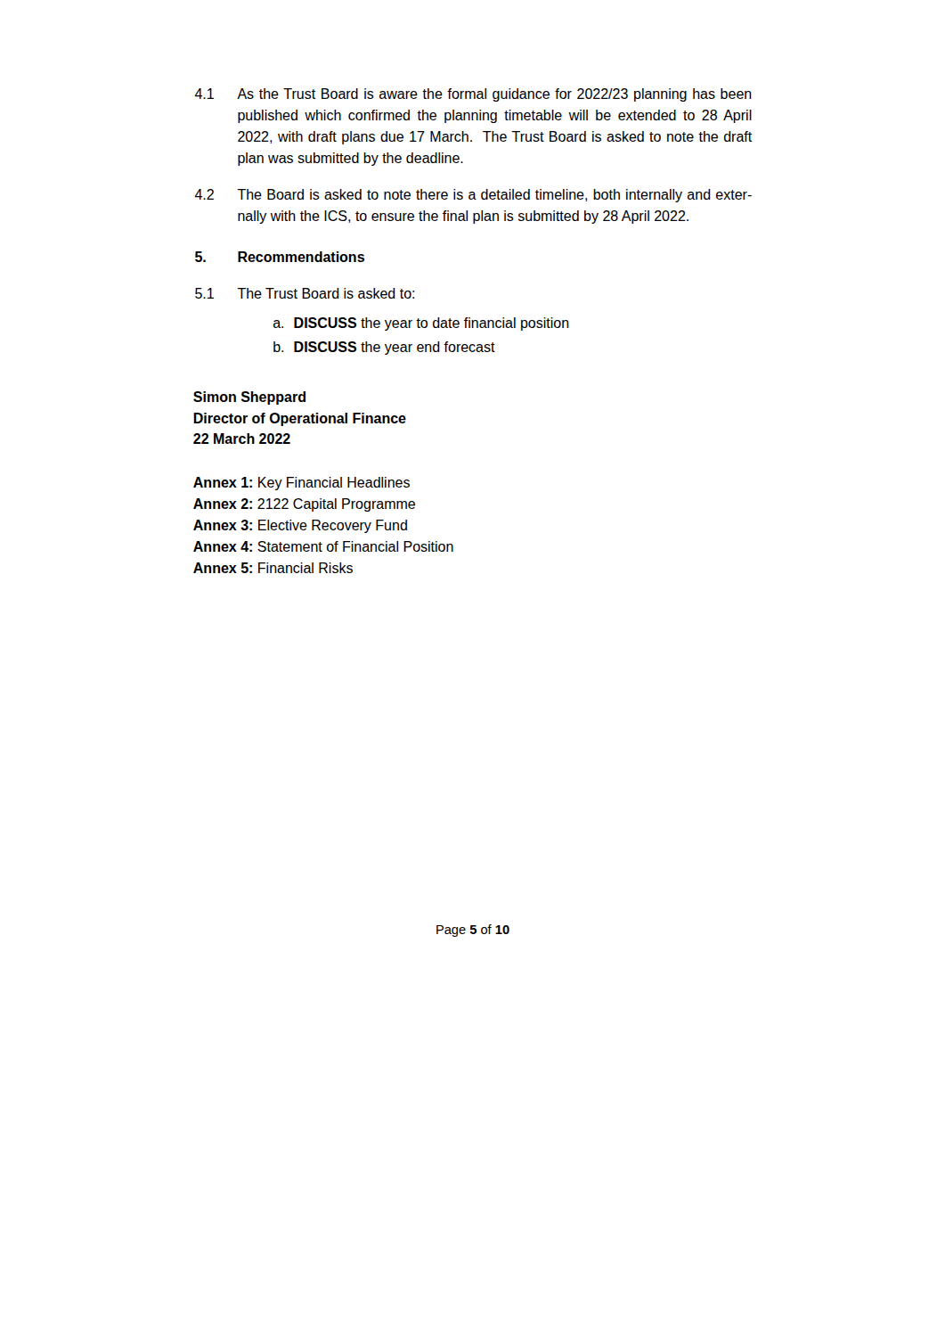4.1
As the Trust Board is aware the formal guidance for 2022/23 planning has been published which confirmed the planning timetable will be extended to 28 April 2022, with draft plans due 17 March. The Trust Board is asked to note the draft plan was submitted by the deadline.
4.2
The Board is asked to note there is a detailed timeline, both internally and externally with the ICS, to ensure the final plan is submitted by 28 April 2022.
5.
Recommendations
5.1
The Trust Board is asked to:
DISCUSS the year to date financial position
DISCUSS the year end forecast
Simon Sheppard
Director of Operational Finance
22 March 2022
Annex 1: Key Financial Headlines
Annex 2: 2122 Capital Programme
Annex 3: Elective Recovery Fund
Annex 4: Statement of Financial Position
Annex 5: Financial Risks
Page 5 of 10